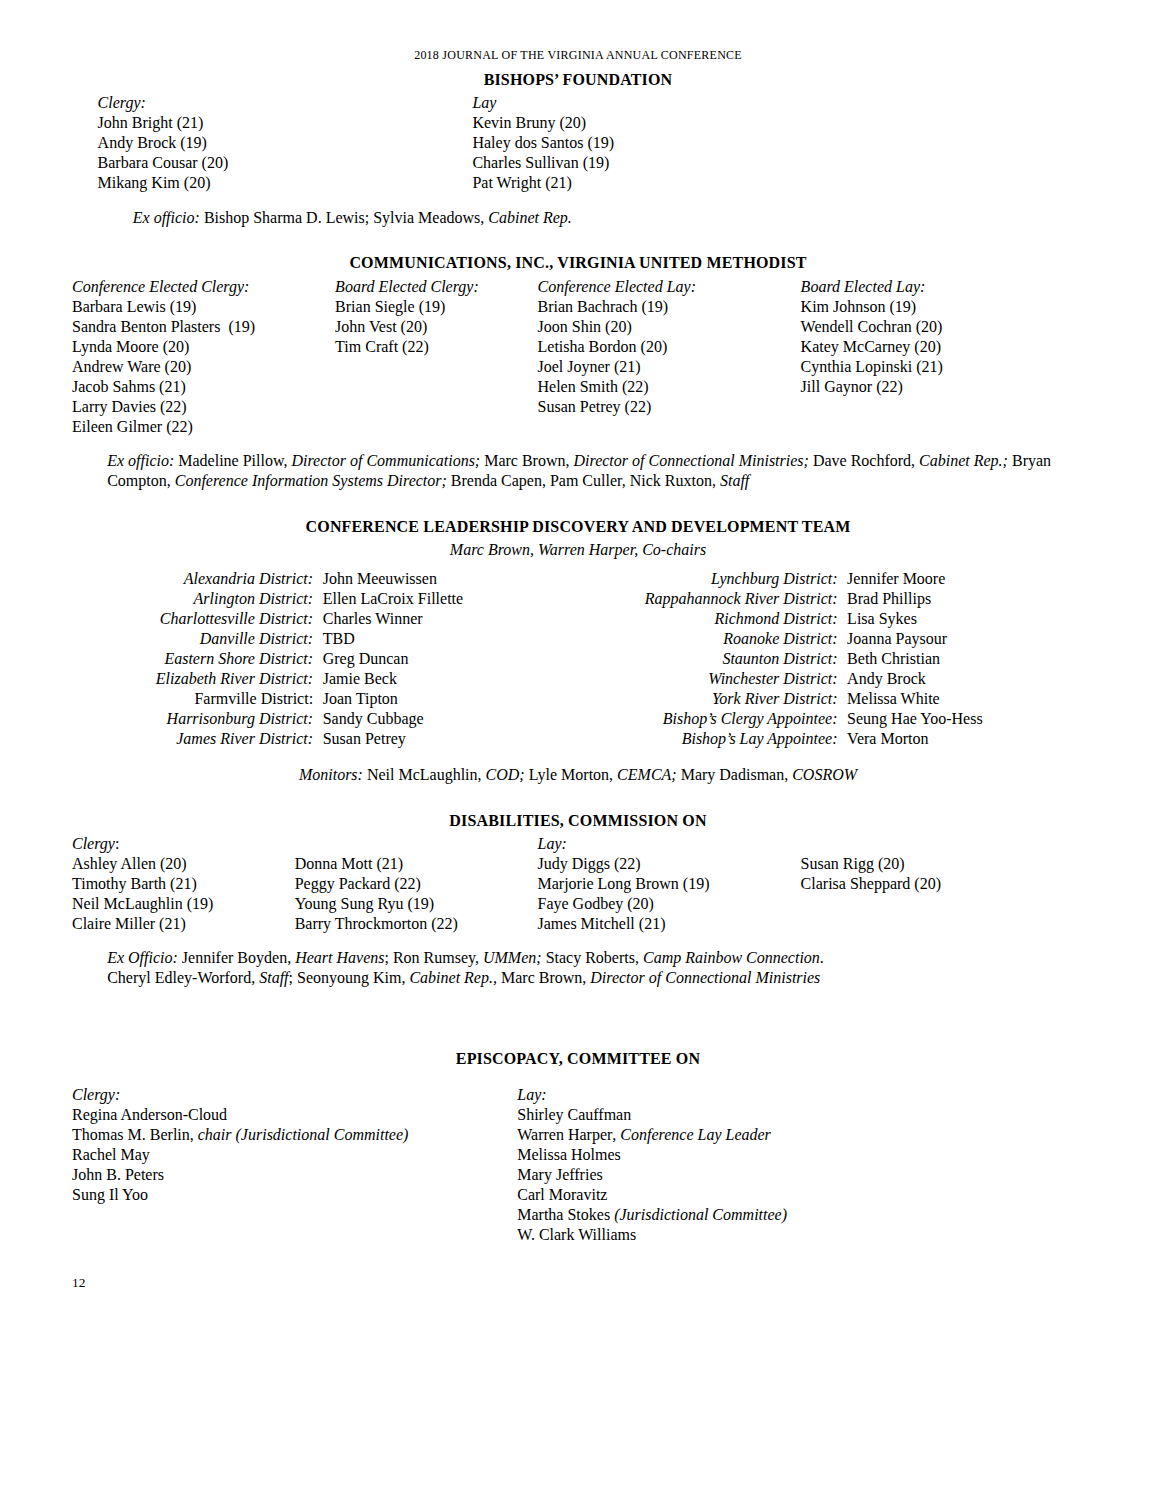2018 JOURNAL OF THE VIRGINIA ANNUAL CONFERENCE
Bishops’ Foundation
| Clergy: | Lay |
| John Bright (21) | Kevin Bruny (20) |
| Andy Brock (19) | Haley dos Santos (19) |
| Barbara Cousar (20) | Charles Sullivan (19) |
| Mikang Kim (20) | Pat Wright (21) |
Ex officio: Bishop Sharma D. Lewis; Sylvia Meadows, Cabinet Rep.
Communications, Inc., Virginia United Methodist
| Conference Elected Clergy: | Board Elected Clergy: | Conference Elected Lay: | Board Elected Lay: |
| Barbara Lewis (19) | Brian Siegle (19) | Brian Bachrach (19) | Kim Johnson (19) |
| Sandra Benton Plasters (19) | John Vest (20) | Joon Shin (20) | Wendell Cochran (20) |
| Lynda Moore (20) | Tim Craft (22) | Letisha Bordon (20) | Katey McCarney (20) |
| Andrew Ware (20) | | Joel Joyner (21) | Cynthia Lopinski (21) |
| Jacob Sahms (21) | | Helen Smith (22) | Jill Gaynor (22) |
| Larry Davies (22) | | Susan Petrey (22) | |
| Eileen Gilmer (22) | | | |
Ex officio: Madeline Pillow, Director of Communications; Marc Brown, Director of Connectional Ministries; Dave Rochford, Cabinet Rep.; Bryan Compton, Conference Information Systems Director; Brenda Capen, Pam Culler, Nick Ruxton, Staff
Conference Leadership Discovery and Development Team
Marc Brown, Warren Harper, Co-chairs
| Alexandria District: | John Meeuwissen | Lynchburg District: | Jennifer Moore |
| Arlington District: | Ellen LaCroix Fillette | Rappahannock River District: | Brad Phillips |
| Charlottesville District: | Charles Winner | Richmond District: | Lisa Sykes |
| Danville District: | TBD | Roanoke District: | Joanna Paysour |
| Eastern Shore District: | Greg Duncan | Staunton District: | Beth Christian |
| Elizabeth River District: | Jamie Beck | Winchester District: | Andy Brock |
| Farmville District: | Joan Tipton | York River District: | Melissa White |
| Harrisonburg District: | Sandy Cubbage | Bishop’s Clergy Appointee: | Seung Hae Yoo-Hess |
| James River District: | Susan Petrey | Bishop’s Lay Appointee: | Vera Morton |
Monitors: Neil McLaughlin, COD; Lyle Morton, CEMCA; Mary Dadisman, COSROW
Disabilities, Commission on
| Clergy : | | Lay: | |
| Ashley Allen (20) | Donna Mott (21) | Judy Diggs (22) | Susan Rigg (20) |
| Timothy Barth (21) | Peggy Packard (22) | Marjorie Long Brown (19) | Clarisa Sheppard (20) |
| Neil McLaughlin (19) | Young Sung Ryu (19) | Faye Godbey (20) | |
| Claire Miller (21) | Barry Throckmorton (22) | James Mitchell (21) | |
Ex Officio: Jennifer Boyden, Heart Havens; Ron Rumsey, UMMen; Stacy Roberts, Camp Rainbow Connection.
Cheryl Edley-Worford, Staff; Seonyoung Kim, Cabinet Rep., Marc Brown, Director of Connectional Ministries
Episcopacy, Committee on
| Clergy: | Lay: |
| Regina Anderson-Cloud | Shirley Cauffman |
| Thomas M. Berlin, chair (Jurisdictional Committee) | Warren Harper , Conference Lay Leader |
| Rachel May | Melissa Holmes |
| John B. Peters | Mary Jeffries |
| Sung Il Yoo | Carl Moravitz |
| | Martha Stokes (Jurisdictional Committee) |
| | W. Clark Williams |
12